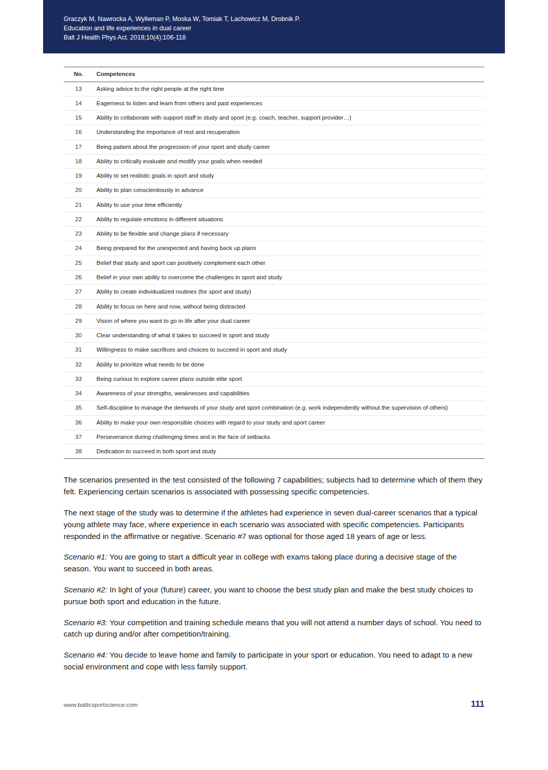Graczyk M, Nawrocka A, Wylleman P, Moska W, Tomiak T, Lachowicz M, Drobnik P.
Education and life experiences in dual career
Balt J Health Phys Act. 2018;10(4):106-118
Competences list continued
| No. | Competences |
| --- | --- |
| 13 | Asking advice to the right people at the right time |
| 14 | Eagerness to listen and learn from others and past experiences |
| 15 | Ability to collaborate with support staff in study and sport (e.g. coach, teacher, support provider…) |
| 16 | Understanding the importance of rest and recuperation |
| 17 | Being patient about the progression of your sport and study career |
| 18 | Ability to critically evaluate and modify your goals when needed |
| 19 | Ability to set realistic goals in sport and study |
| 20 | Ability to plan conscientiously in advance |
| 21 | Ability to use your time efficiently |
| 22 | Ability to regulate emotions in different situations |
| 23 | Ability to be flexible and change plans if necessary |
| 24 | Being prepared for the unexpected and having back up plans |
| 25 | Belief that study and sport can positively complement each other |
| 26 | Belief in your own ability to overcome the challenges in sport and study |
| 27 | Ability to create individualized routines (for sport and study) |
| 28 | Ability to focus on here and now, without being distracted |
| 29 | Vision of where you want to go in life after your dual career |
| 30 | Clear understanding of what it takes to succeed in sport and study |
| 31 | Willingness to make sacrifices and choices to succeed in sport and study |
| 32 | Ability to prioritize what needs to be done |
| 33 | Being curious to explore career plans outside elite sport |
| 34 | Awareness of your strengths, weaknesses and capabilities |
| 35 | Self-discipline to manage the demands of your study and sport combination (e.g. work independently without the supervision of others) |
| 36 | Ability to make your own responsible choices with regard to your study and sport career |
| 37 | Perseverance during challenging times and in the face of setbacks |
| 38 | Dedication to succeed in both sport and study |
The scenarios presented in the test consisted of the following 7 capabilities; subjects had to determine which of them they felt. Experiencing certain scenarios is associated with possessing specific competencies.
The next stage of the study was to determine if the athletes had experience in seven dual-career scenarios that a typical young athlete may face, where experience in each scenario was associated with specific competencies. Participants responded in the affirmative or negative. Scenario #7 was optional for those aged 18 years of age or less.
Scenario #1: You are going to start a difficult year in college with exams taking place during a decisive stage of the season. You want to succeed in both areas.
Scenario #2: In light of your (future) career, you want to choose the best study plan and make the best study choices to pursue both sport and education in the future.
Scenario #3: Your competition and training schedule means that you will not attend a number days of school. You need to catch up during and/or after competition/training.
Scenario #4: You decide to leave home and family to participate in your sport or education. You need to adapt to a new social environment and cope with less family support.
www.balticsportscience.com 111